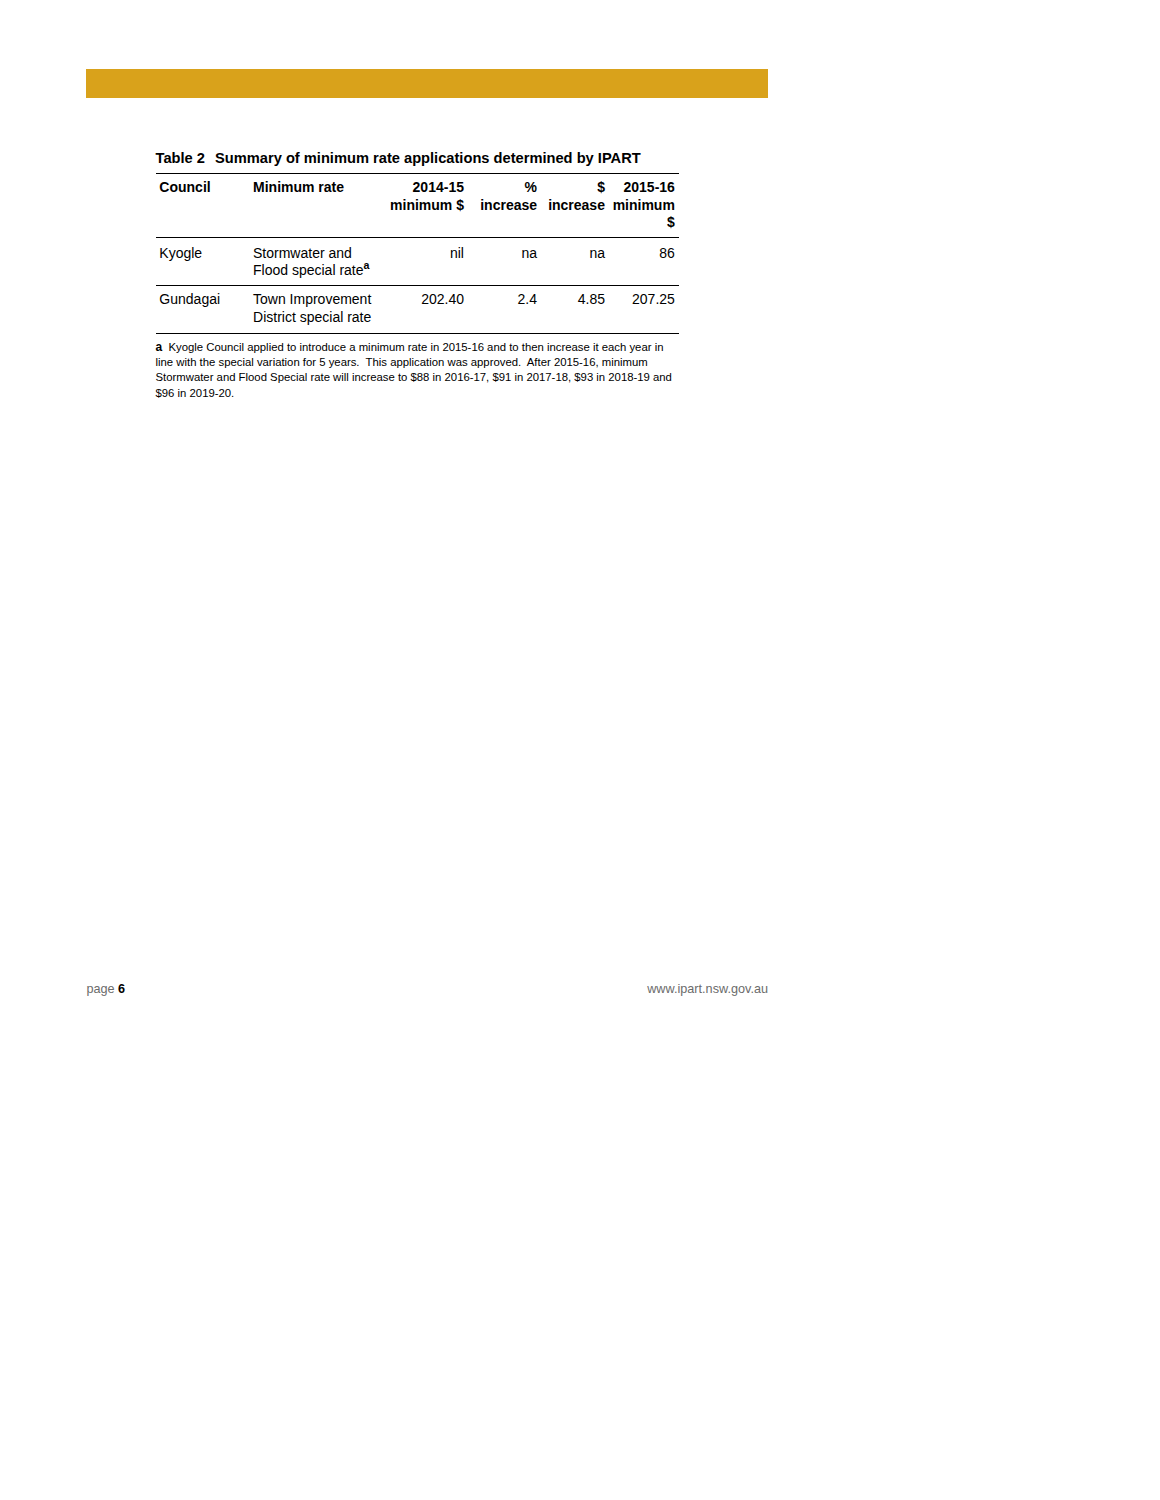Table 2 Summary of minimum rate applications determined by IPART
| Council | Minimum rate | 2014-15 minimum $ | % increase | $ increase | 2015-16 minimum $ |
| --- | --- | --- | --- | --- | --- |
| Kyogle | Stormwater and Flood special rate a | nil | na | na | 86 |
| Gundagai | Town Improvement District special rate | 202.40 | 2.4 | 4.85 | 207.25 |
a Kyogle Council applied to introduce a minimum rate in 2015-16 and to then increase it each year in line with the special variation for 5 years. This application was approved. After 2015-16, minimum Stormwater and Flood Special rate will increase to $88 in 2016-17, $91 in 2017-18, $93 in 2018-19 and $96 in 2019-20.
page 6
www.ipart.nsw.gov.au